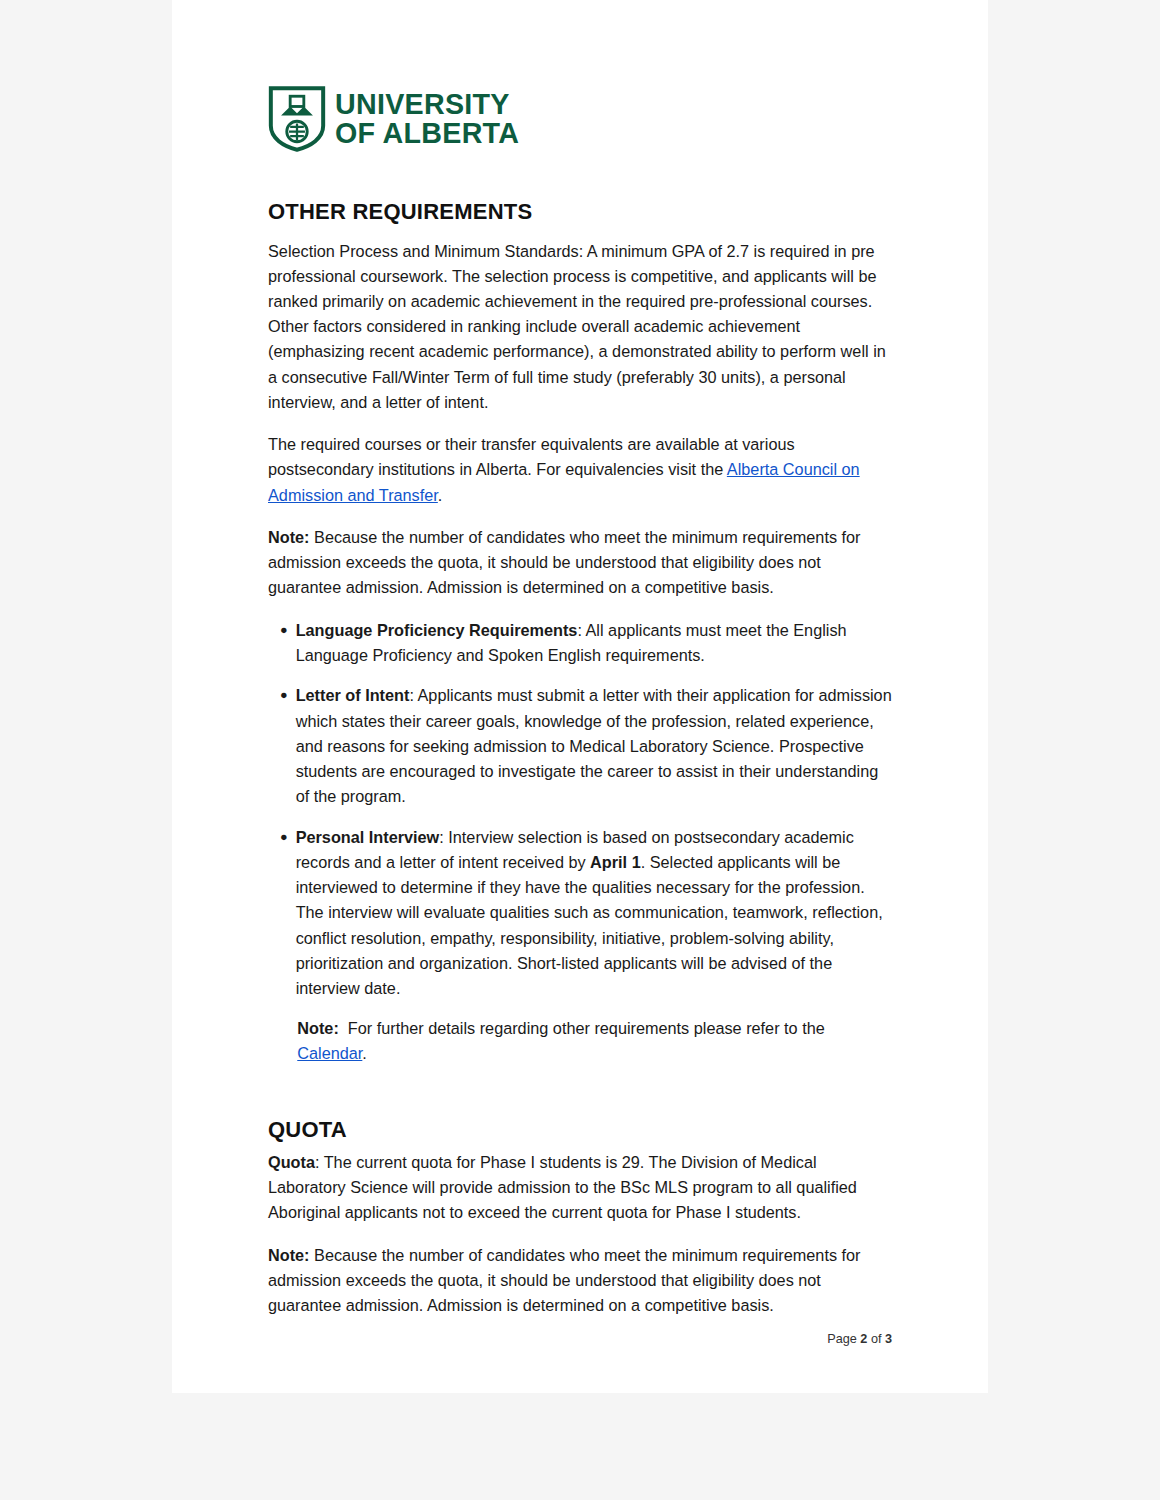University
of Alberta
OTHER REQUIREMENTS
Selection Process and Minimum Standards: A minimum GPA of 2.7 is required in pre professional coursework. The selection process is competitive, and applicants will be ranked primarily on academic achievement in the required pre-professional courses. Other factors considered in ranking include overall academic achievement (emphasizing recent academic performance), a demonstrated ability to perform well in a consecutive Fall/Winter Term of full time study (preferably 30 units), a personal interview, and a letter of intent.
The required courses or their transfer equivalents are available at various postsecondary institutions in Alberta. For equivalencies visit the Alberta Council on Admission and Transfer.
Note: Because the number of candidates who meet the minimum requirements for admission exceeds the quota, it should be understood that eligibility does not guarantee admission. Admission is determined on a competitive basis.
Language Proficiency Requirements: All applicants must meet the English Language Proficiency and Spoken English requirements.
Letter of Intent: Applicants must submit a letter with their application for admission which states their career goals, knowledge of the profession, related experience, and reasons for seeking admission to Medical Laboratory Science. Prospective students are encouraged to investigate the career to assist in their understanding of the program.
Personal Interview: Interview selection is based on postsecondary academic records and a letter of intent received by April 1. Selected applicants will be interviewed to determine if they have the qualities necessary for the profession. The interview will evaluate qualities such as communication, teamwork, reflection, conflict resolution, empathy, responsibility, initiative, problem-solving ability, prioritization and organization. Short-listed applicants will be advised of the interview date.
Note: For further details regarding other requirements please refer to the Calendar.
QUOTA
Quota: The current quota for Phase I students is 29. The Division of Medical Laboratory Science will provide admission to the BSc MLS program to all qualified Aboriginal applicants not to exceed the current quota for Phase I students.
Note: Because the number of candidates who meet the minimum requirements for admission exceeds the quota, it should be understood that eligibility does not guarantee admission. Admission is determined on a competitive basis.
Page 2 of 3